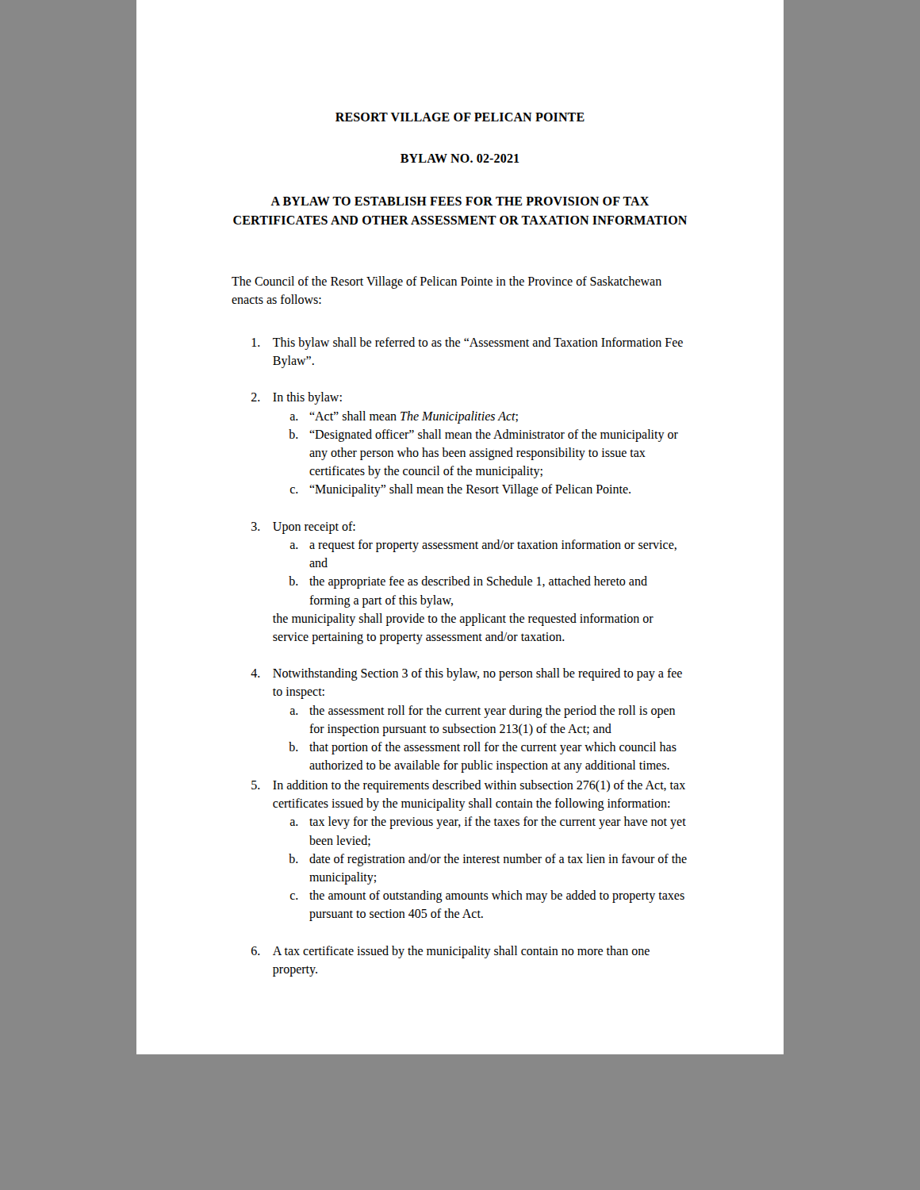RESORT VILLAGE OF PELICAN POINTE
BYLAW NO. 02-2021
A BYLAW TO ESTABLISH FEES FOR THE PROVISION OF TAX
CERTIFICATES AND OTHER ASSESSMENT OR TAXATION INFORMATION
The Council of the Resort Village of Pelican Pointe in the Province of Saskatchewan enacts as follows:
This bylaw shall be referred to as the “Assessment and Taxation Information Fee Bylaw”.
In this bylaw:
“Act” shall mean The Municipalities Act;
“Designated officer” shall mean the Administrator of the municipality or any other person who has been assigned responsibility to issue tax certificates by the council of the municipality;
“Municipality” shall mean the Resort Village of Pelican Pointe.
Upon receipt of:
a request for property assessment and/or taxation information or service, and
the appropriate fee as described in Schedule 1, attached hereto and forming a part of this bylaw,
the municipality shall provide to the applicant the requested information or service pertaining to property assessment and/or taxation.
Notwithstanding Section 3 of this bylaw, no person shall be required to pay a fee to inspect:
the assessment roll for the current year during the period the roll is open for inspection pursuant to subsection 213(1) of the Act; and
that portion of the assessment roll for the current year which council has authorized to be available for public inspection at any additional times.
In addition to the requirements described within subsection 276(1) of the Act, tax certificates issued by the municipality shall contain the following information:
tax levy for the previous year, if the taxes for the current year have not yet been levied;
date of registration and/or the interest number of a tax lien in favour of the municipality;
the amount of outstanding amounts which may be added to property taxes pursuant to section 405 of the Act.
A tax certificate issued by the municipality shall contain no more than one property.